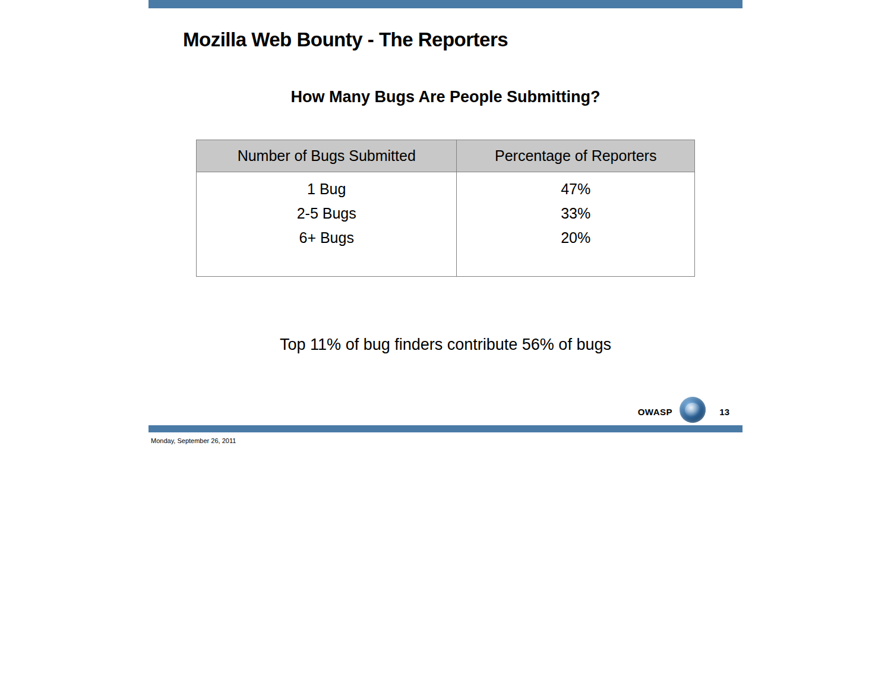Mozilla Web Bounty - The Reporters
How Many Bugs Are People Submitting?
| Number of Bugs Submitted | Percentage of Reporters |
| --- | --- |
| 1 Bug | 47% |
| 2-5 Bugs | 33% |
| 6+ Bugs | 20% |
Top 11% of bug finders contribute 56% of bugs
OWASP
13
Monday, September 26, 2011